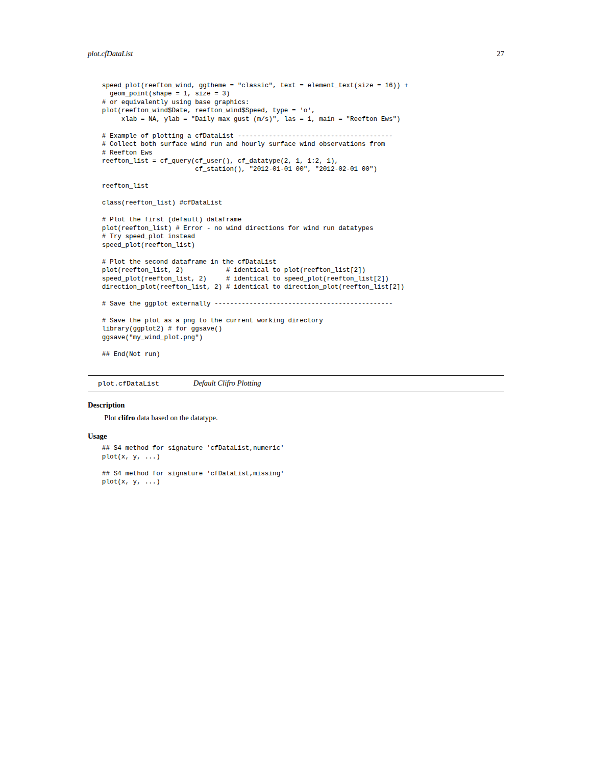plot.cfDataList 27
speed_plot(reefton_wind, ggtheme = "classic", text = element_text(size = 16)) +
  geom_point(shape = 1, size = 3)
# or equivalently using base graphics:
plot(reefton_wind$Date, reefton_wind$Speed, type = 'o',
     xlab = NA, ylab = "Daily max gust (m/s)", las = 1, main = "Reefton Ews")

# Example of plotting a cfDataList ----------------------------------------
# Collect both surface wind run and hourly surface wind observations from
# Reefton Ews
reefton_list = cf_query(cf_user(), cf_datatype(2, 1, 1:2, 1),
                        cf_station(), "2012-01-01 00", "2012-02-01 00")

reefton_list

class(reefton_list) #cfDataList

# Plot the first (default) dataframe
plot(reefton_list) # Error - no wind directions for wind run datatypes
# Try speed_plot instead
speed_plot(reefton_list)

# Plot the second dataframe in the cfDataList
plot(reefton_list, 2)           # identical to plot(reefton_list[2])
speed_plot(reefton_list, 2)     # identical to speed_plot(reefton_list[2])
direction_plot(reefton_list, 2) # identical to direction_plot(reefton_list[2])

# Save the ggplot externally ----------------------------------------------

# Save the plot as a png to the current working directory
library(ggplot2) # for ggsave()
ggsave("my_wind_plot.png")

## End(Not run)
plot.cfDataList Default Clifro Plotting
Description
Plot clifro data based on the datatype.
Usage
## S4 method for signature 'cfDataList,numeric'
plot(x, y, ...)

## S4 method for signature 'cfDataList,missing'
plot(x, y, ...)